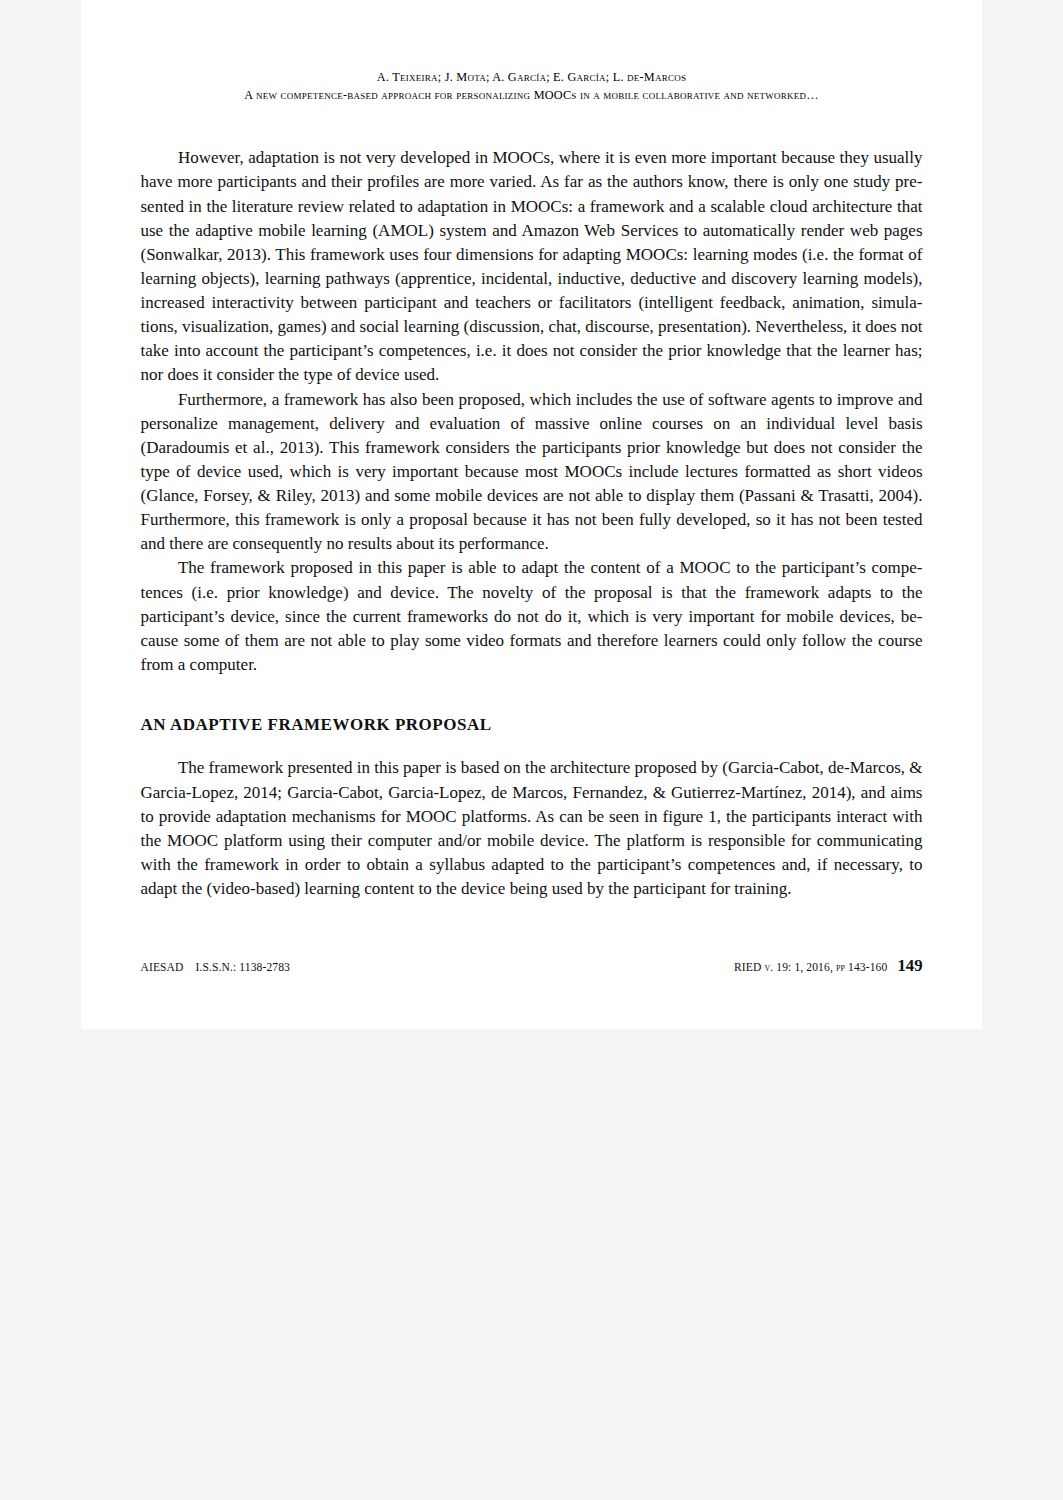A. Teixeira; J. Mota; A. García; E. García; L. de-Marcos A new competence-based approach for personalizing MOOCs in a mobile collaborative and networked…
However, adaptation is not very developed in MOOCs, where it is even more important because they usually have more participants and their profiles are more varied. As far as the authors know, there is only one study presented in the literature review related to adaptation in MOOCs: a framework and a scalable cloud architecture that use the adaptive mobile learning (AMOL) system and Amazon Web Services to automatically render web pages (Sonwalkar, 2013). This framework uses four dimensions for adapting MOOCs: learning modes (i.e. the format of learning objects), learning pathways (apprentice, incidental, inductive, deductive and discovery learning models), increased interactivity between participant and teachers or facilitators (intelligent feedback, animation, simulations, visualization, games) and social learning (discussion, chat, discourse, presentation). Nevertheless, it does not take into account the participant’s competences, i.e. it does not consider the prior knowledge that the learner has; nor does it consider the type of device used.
Furthermore, a framework has also been proposed, which includes the use of software agents to improve and personalize management, delivery and evaluation of massive online courses on an individual level basis (Daradoumis et al., 2013). This framework considers the participants prior knowledge but does not consider the type of device used, which is very important because most MOOCs include lectures formatted as short videos (Glance, Forsey, & Riley, 2013) and some mobile devices are not able to display them (Passani & Trasatti, 2004). Furthermore, this framework is only a proposal because it has not been fully developed, so it has not been tested and there are consequently no results about its performance.
The framework proposed in this paper is able to adapt the content of a MOOC to the participant’s competences (i.e. prior knowledge) and device. The novelty of the proposal is that the framework adapts to the participant’s device, since the current frameworks do not do it, which is very important for mobile devices, because some of them are not able to play some video formats and therefore learners could only follow the course from a computer.
An adaptive framework proposal
The framework presented in this paper is based on the architecture proposed by (Garcia-Cabot, de-Marcos, & Garcia-Lopez, 2014; Garcia-Cabot, Garcia-Lopez, de Marcos, Fernandez, & Gutierrez-Martínez, 2014), and aims to provide adaptation mechanisms for MOOC platforms. As can be seen in figure 1, the participants interact with the MOOC platform using their computer and/or mobile device. The platform is responsible for communicating with the framework in order to obtain a syllabus adapted to the participant’s competences and, if necessary, to adapt the (video-based) learning content to the device being used by the participant for training.
AIESAD I.S.S.N.: 1138-2783 RIED v. 19: 1, 2016, pp 143-160149